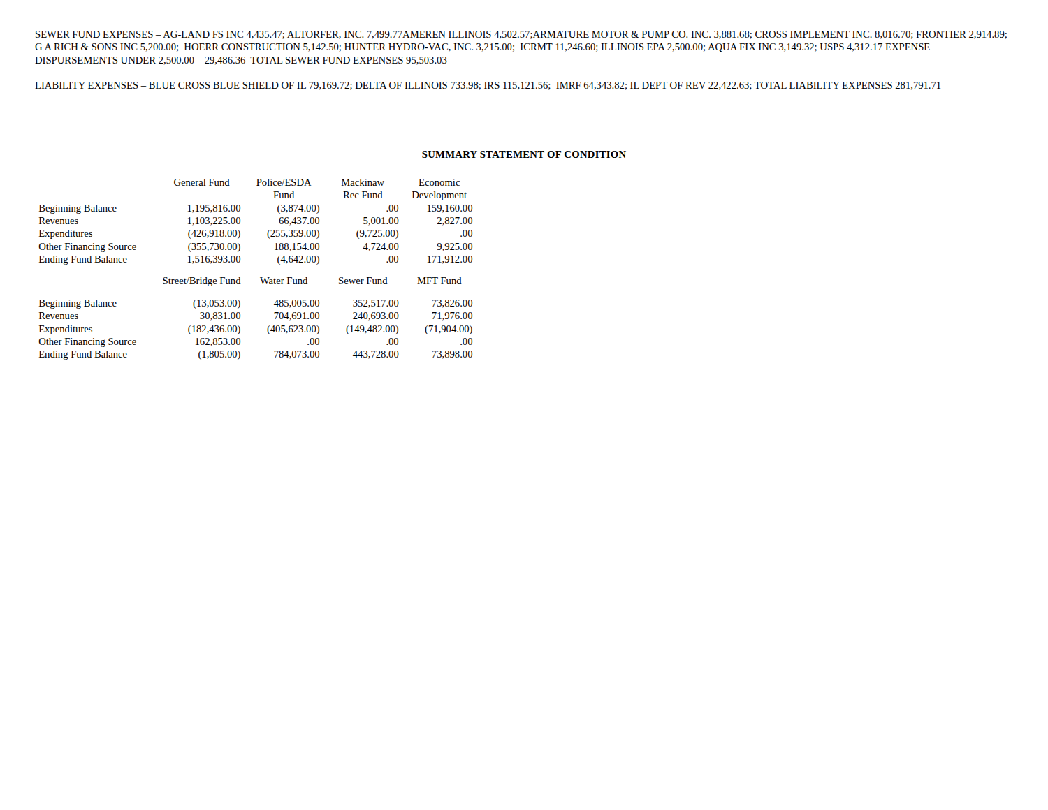SEWER FUND EXPENSES – AG-LAND FS INC 4,435.47; ALTORFER, INC. 7,499.77AMEREN ILLINOIS 4,502.57;ARMATURE MOTOR & PUMP CO. INC. 3,881.68; CROSS IMPLEMENT INC. 8,016.70; FRONTIER 2,914.89; G A RICH & SONS INC 5,200.00; HOERR CONSTRUCTION 5,142.50; HUNTER HYDRO-VAC, INC. 3,215.00; ICRMT 11,246.60; ILLINOIS EPA 2,500.00; AQUA FIX INC 3,149.32; USPS 4,312.17 EXPENSE DISPURSEMENTS UNDER 2,500.00 – 29,486.36 TOTAL SEWER FUND EXPENSES 95,503.03
LIABILITY EXPENSES – BLUE CROSS BLUE SHIELD OF IL 79,169.72; DELTA OF ILLINOIS 733.98; IRS 115,121.56; IMRF 64,343.82; IL DEPT OF REV 22,422.63; TOTAL LIABILITY EXPENSES 281,791.71
SUMMARY STATEMENT OF CONDITION
| | General Fund | Police/ESDA | Mackinaw | Economic |
| | | Fund | Rec Fund | Development |
| Beginning Balance | 1,195,816.00 | (3,874.00) | .00 | 159,160.00 |
| Revenues | 1,103,225.00 | 66,437.00 | 5,001.00 | 2,827.00 |
| Expenditures | (426,918.00) | (255,359.00) | (9,725.00) | .00 |
| Other Financing Source | (355,730.00) | 188,154.00 | 4,724.00 | 9,925.00 |
| Ending Fund Balance | 1,516,393.00 | (4,642.00) | .00 | 171,912.00 |
| | Street/Bridge Fund | Water Fund | Sewer Fund | MFT Fund |
| Beginning Balance | (13,053.00) | 485,005.00 | 352,517.00 | 73,826.00 |
| Revenues | 30,831.00 | 704,691.00 | 240,693.00 | 71,976.00 |
| Expenditures | (182,436.00) | (405,623.00) | (149,482.00) | (71,904.00) |
| Other Financing Source | 162,853.00 | .00 | .00 | .00 |
| Ending Fund Balance | (1,805.00) | 784,073.00 | 443,728.00 | 73,898.00 |